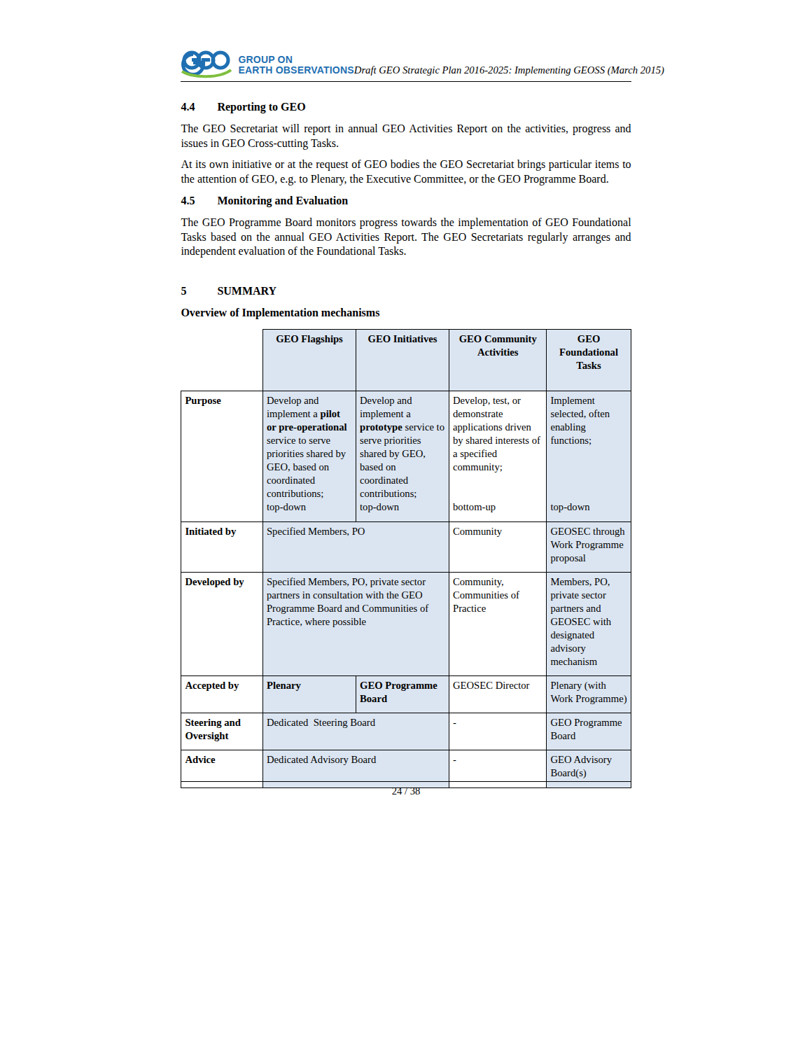GROUP ON EARTH OBSERVATIONS
Draft GEO Strategic Plan 2016-2025: Implementing GEOSS (March 2015)
4.4 Reporting to GEO
The GEO Secretariat will report in annual GEO Activities Report on the activities, progress and issues in GEO Cross-cutting Tasks.
At its own initiative or at the request of GEO bodies the GEO Secretariat brings particular items to the attention of GEO, e.g. to Plenary, the Executive Committee, or the GEO Programme Board.
4.5 Monitoring and Evaluation
The GEO Programme Board monitors progress towards the implementation of GEO Foundational Tasks based on the annual GEO Activities Report. The GEO Secretariats regularly arranges and independent evaluation of the Foundational Tasks.
5 SUMMARY
Overview of Implementation mechanisms
| | GEO Flagships | GEO Initiatives | GEO Community Activities | GEO Foundational Tasks |
| --- | --- | --- | --- | --- |
| Purpose | Develop and implement a pilot or pre-operational service to serve priorities shared by GEO, based on coordinated contributions; top-down | Develop and implement a prototype service to serve priorities shared by GEO, based on coordinated contributions; top-down | Develop, test, or demonstrate applications driven by shared interests of a specified community; bottom-up | Implement selected, often enabling functions; top-down |
| Initiated by | Specified Members, PO | Community | GEOSEC through Work Programme proposal |
| Developed by | Specified Members, PO, private sector partners in consultation with the GEO Programme Board and Communities of Practice, where possible | Community, Communities of Practice | Members, PO, private sector partners and GEOSEC with designated advisory mechanism |
| Accepted by | Plenary | GEO Programme Board | GEOSEC Director | Plenary (with Work Programme) |
| Steering and Oversight | Dedicated Steering Board | - | GEO Programme Board |
| Advice | Dedicated Advisory Board | - | GEO Advisory Board(s) |
24 / 38